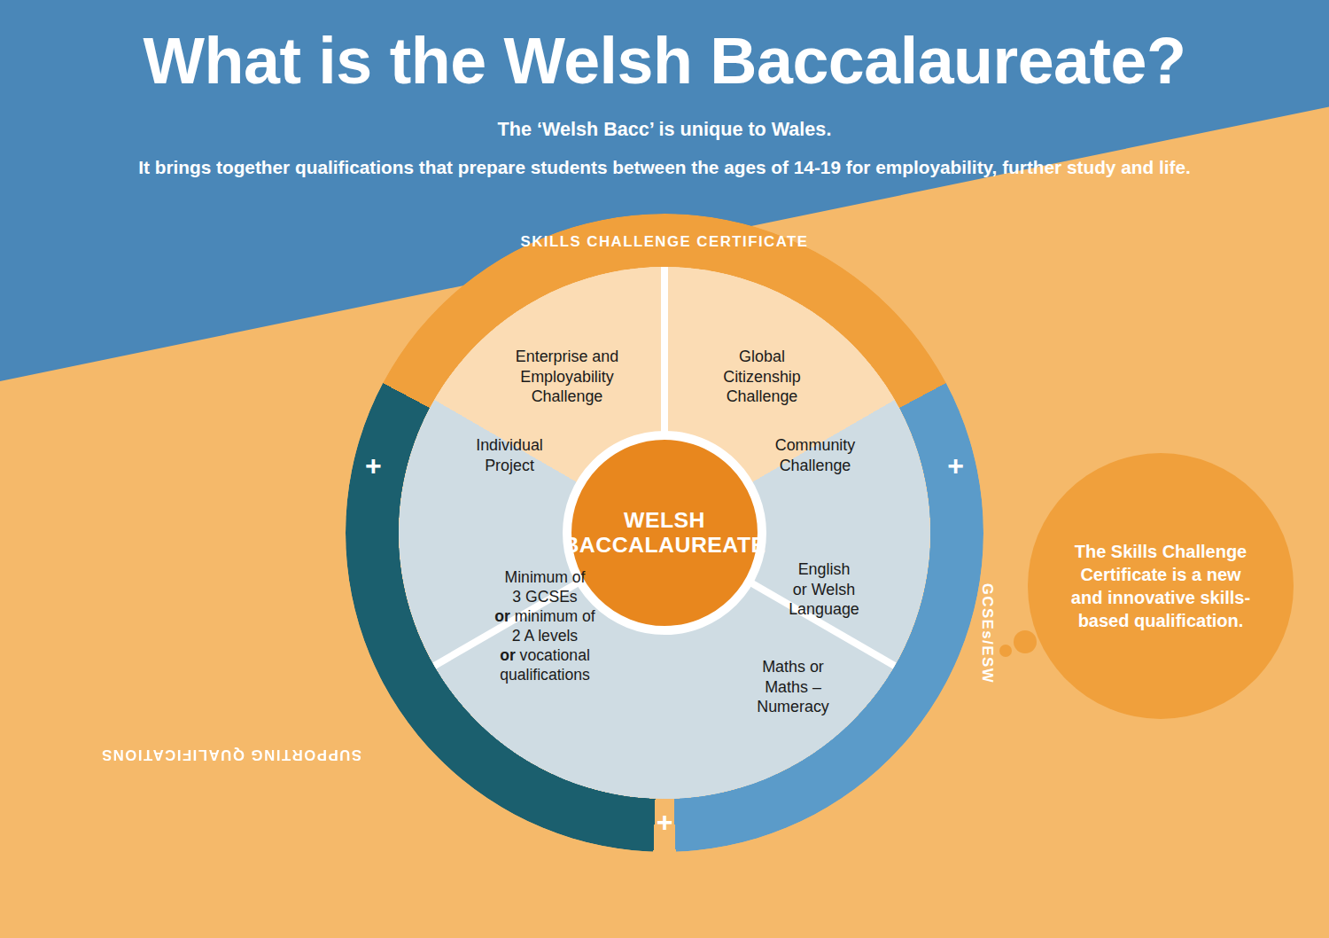What is the Welsh Baccalaureate?
The ‘Welsh Bacc’ is unique to Wales.
It brings together qualifications that prepare students between the ages of 14-19 for employability, further study and life.
WELSH
BACCALAUREATE
SKILLS CHALLENGE CERTIFICATE GCSEs/ESW SUPPORTING QUALIFICATIONS + + +
Enterprise and
Employability
Challenge
Global
Citizenship
Challenge
Individual
Project
Community
Challenge
English
or Welsh
Language
Maths or
Maths –
Numeracy
Minimum of
3 GCSEs
or minimum of
2 A levels
or vocational
qualifications
The Skills Challenge Certificate is a new and innovative skills-based qualification.